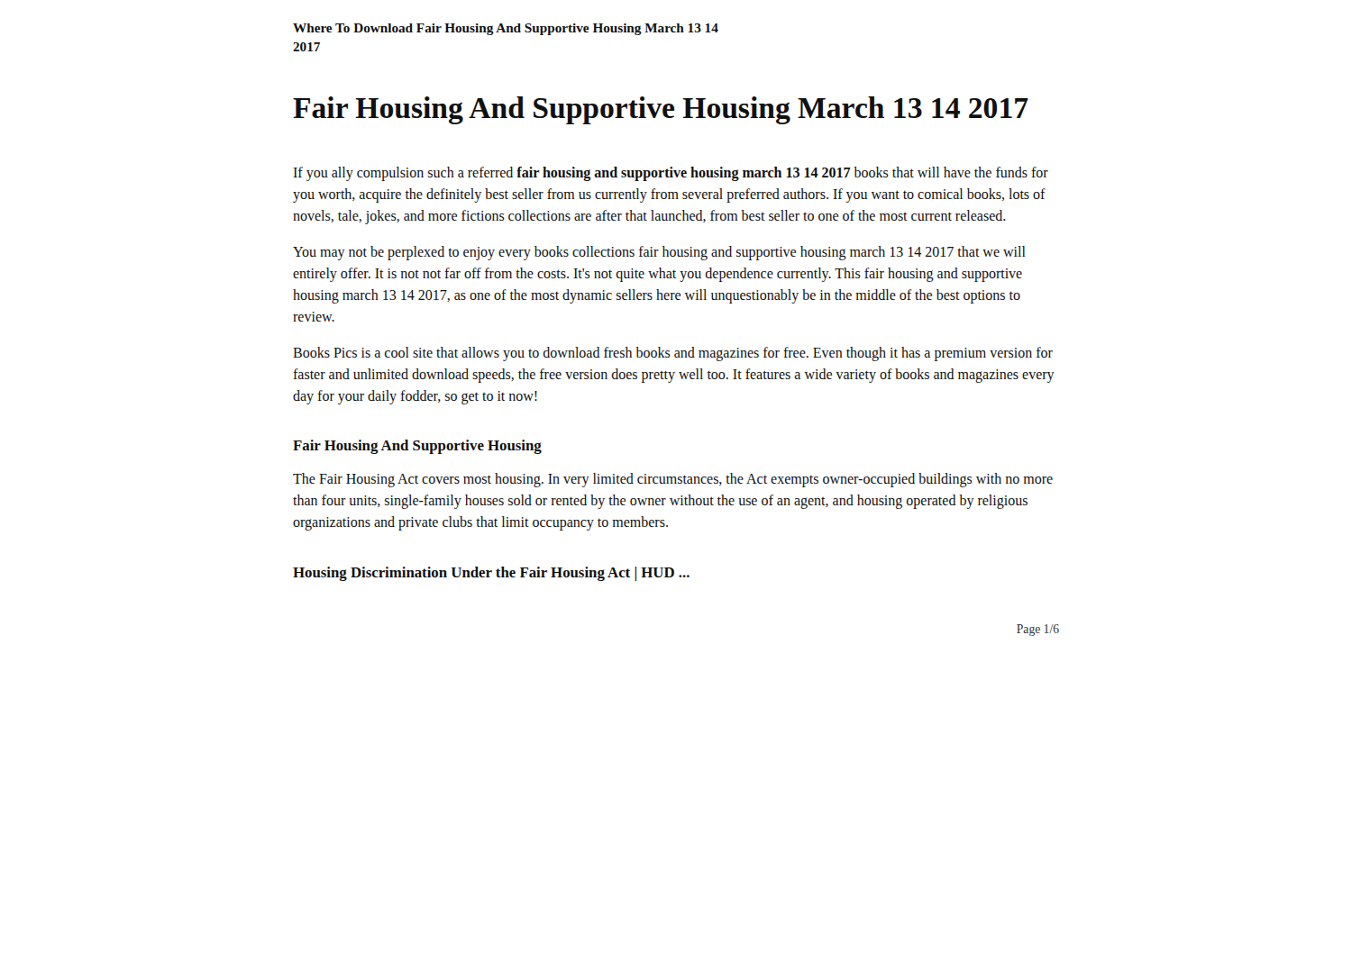Where To Download Fair Housing And Supportive Housing March 13 14
2017
Fair Housing And Supportive Housing March 13 14 2017
If you ally compulsion such a referred fair housing and supportive housing march 13 14 2017 books that will have the funds for you worth, acquire the definitely best seller from us currently from several preferred authors. If you want to comical books, lots of novels, tale, jokes, and more fictions collections are after that launched, from best seller to one of the most current released.
You may not be perplexed to enjoy every books collections fair housing and supportive housing march 13 14 2017 that we will entirely offer. It is not not far off from the costs. It's not quite what you dependence currently. This fair housing and supportive housing march 13 14 2017, as one of the most dynamic sellers here will unquestionably be in the middle of the best options to review.
Books Pics is a cool site that allows you to download fresh books and magazines for free. Even though it has a premium version for faster and unlimited download speeds, the free version does pretty well too. It features a wide variety of books and magazines every day for your daily fodder, so get to it now!
Fair Housing And Supportive Housing
The Fair Housing Act covers most housing. In very limited circumstances, the Act exempts owner-occupied buildings with no more than four units, single-family houses sold or rented by the owner without the use of an agent, and housing operated by religious organizations and private clubs that limit occupancy to members.
Housing Discrimination Under the Fair Housing Act | HUD ...
Page 1/6